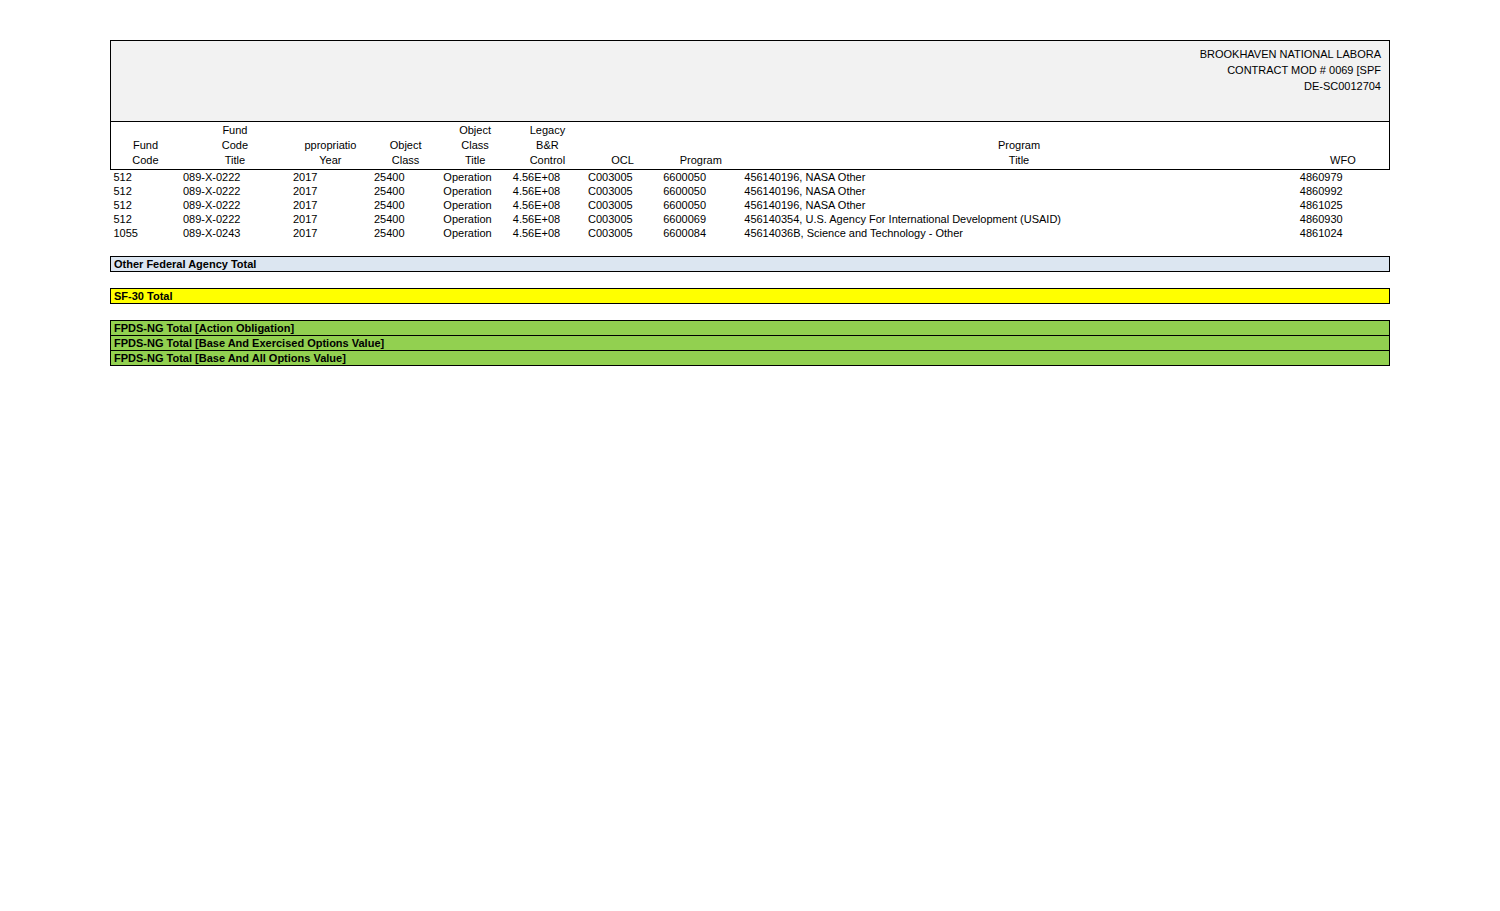BROOKHAVEN NATIONAL LABORA
CONTRACT MOD # 0069 [SPF
DE-SC0012704
| Fund Code | Fund Code Title | ppropriatio Year | Object Class | Object Class Title | Legacy B&R Control | OCL | Program | Program Title | WFO |
| --- | --- | --- | --- | --- | --- | --- | --- | --- | --- |
| 512 | 089-X-0222 | 2017 | 25400 | Operation | 4.56E+08 | C003005 | 6600050 | 456140196, NASA Other | 4860979 |
| 512 | 089-X-0222 | 2017 | 25400 | Operation | 4.56E+08 | C003005 | 6600050 | 456140196, NASA Other | 4860992 |
| 512 | 089-X-0222 | 2017 | 25400 | Operation | 4.56E+08 | C003005 | 6600050 | 456140196, NASA Other | 4861025 |
| 512 | 089-X-0222 | 2017 | 25400 | Operation | 4.56E+08 | C003005 | 6600069 | 456140354, U.S. Agency For International Development (USAID) | 4860930 |
| 1055 | 089-X-0243 | 2017 | 25400 | Operation | 4.56E+08 | C003005 | 6600084 | 45614036B, Science and Technology - Other | 4861024 |
| Other Federal Agency Total |
| SF-30 Total |
| FPDS-NG Total [Action Obligation] |
| FPDS-NG Total [Base And Exercised Options Value] |
| FPDS-NG Total [Base And All Options Value] |